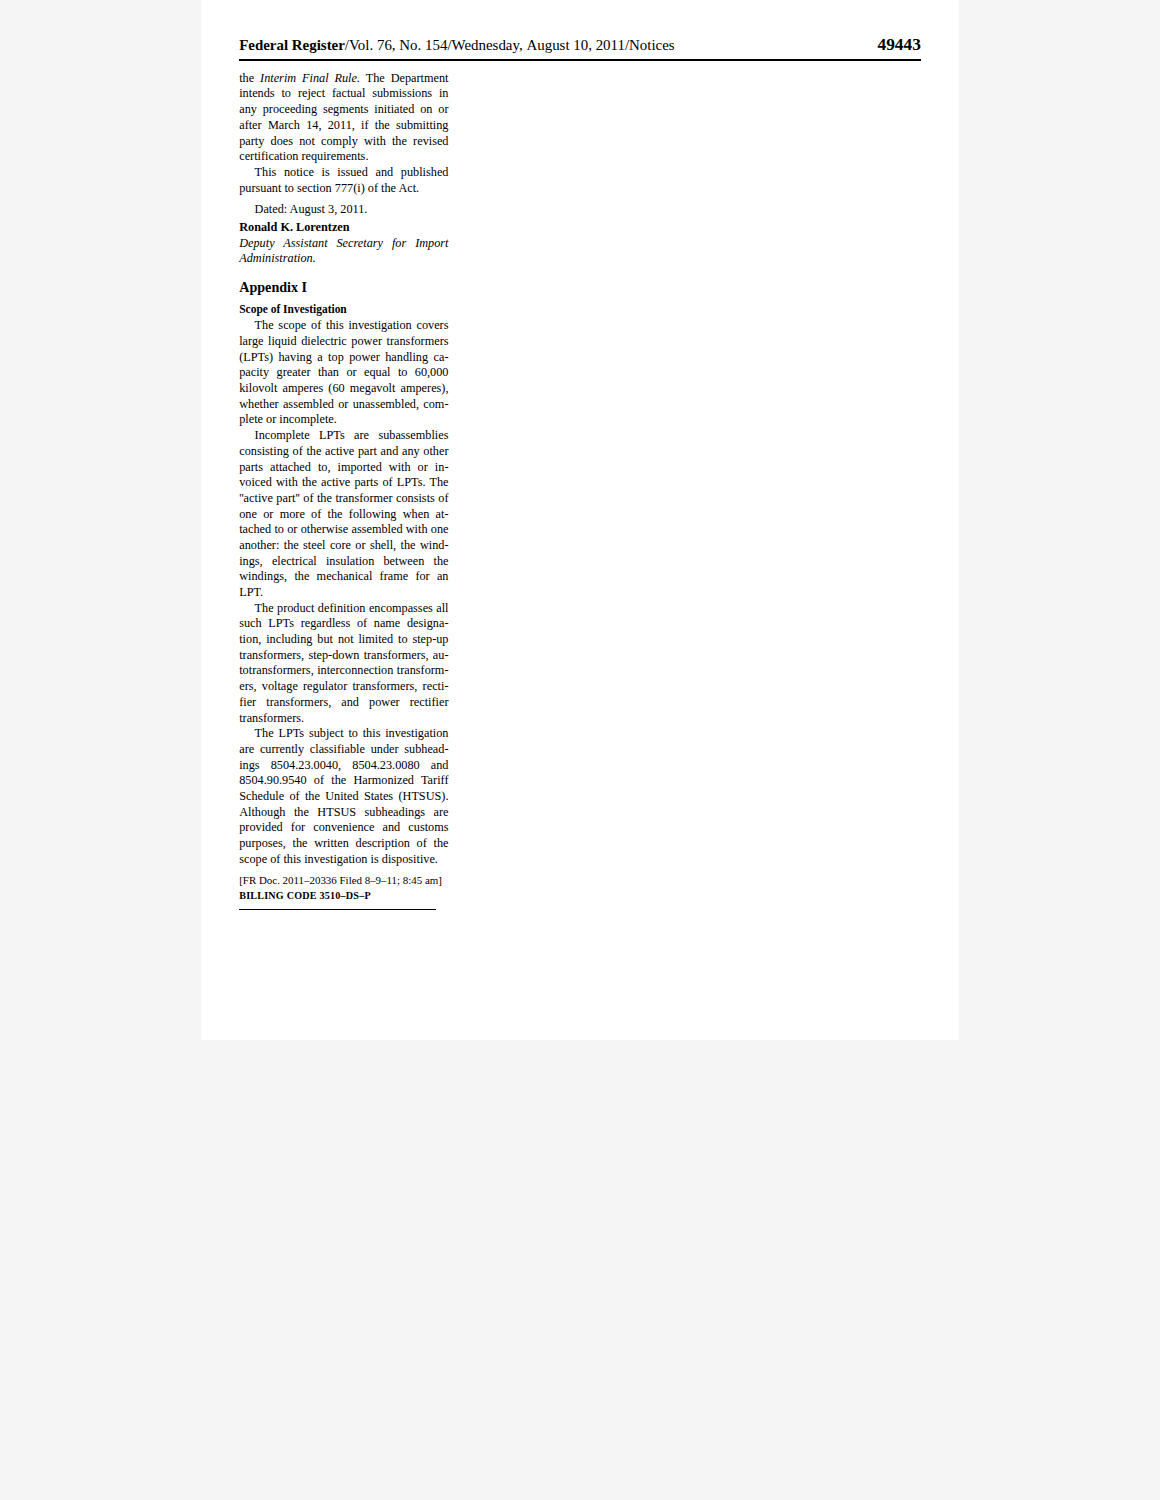Federal Register/Vol. 76, No. 154/Wednesday, August 10, 2011/Notices
49443
the Interim Final Rule. The Department intends to reject factual submissions in any proceeding segments initiated on or after March 14, 2011, if the submitting party does not comply with the revised certification requirements.
This notice is issued and published pursuant to section 777(i) of the Act.
Dated: August 3, 2011.
Ronald K. Lorentzen
Deputy Assistant Secretary for Import Administration.
Appendix I
Scope of Investigation
The scope of this investigation covers large liquid dielectric power transformers (LPTs) having a top power handling capacity greater than or equal to 60,000 kilovolt amperes (60 megavolt amperes), whether assembled or unassembled, complete or incomplete.
Incomplete LPTs are subassemblies consisting of the active part and any other parts attached to, imported with or invoiced with the active parts of LPTs. The ''active part'' of the transformer consists of one or more of the following when attached to or otherwise assembled with one another: the steel core or shell, the windings, electrical insulation between the windings, the mechanical frame for an LPT.
The product definition encompasses all such LPTs regardless of name designation, including but not limited to step-up transformers, step-down transformers, autotransformers, interconnection transformers, voltage regulator transformers, rectifier transformers, and power rectifier transformers.
The LPTs subject to this investigation are currently classifiable under subheadings 8504.23.0040, 8504.23.0080 and 8504.90.9540 of the Harmonized Tariff Schedule of the United States (HTSUS). Although the HTSUS subheadings are provided for convenience and customs purposes, the written description of the scope of this investigation is dispositive.
[FR Doc. 2011–20336 Filed 8–9–11; 8:45 am]
BILLING CODE 3510–DS–P